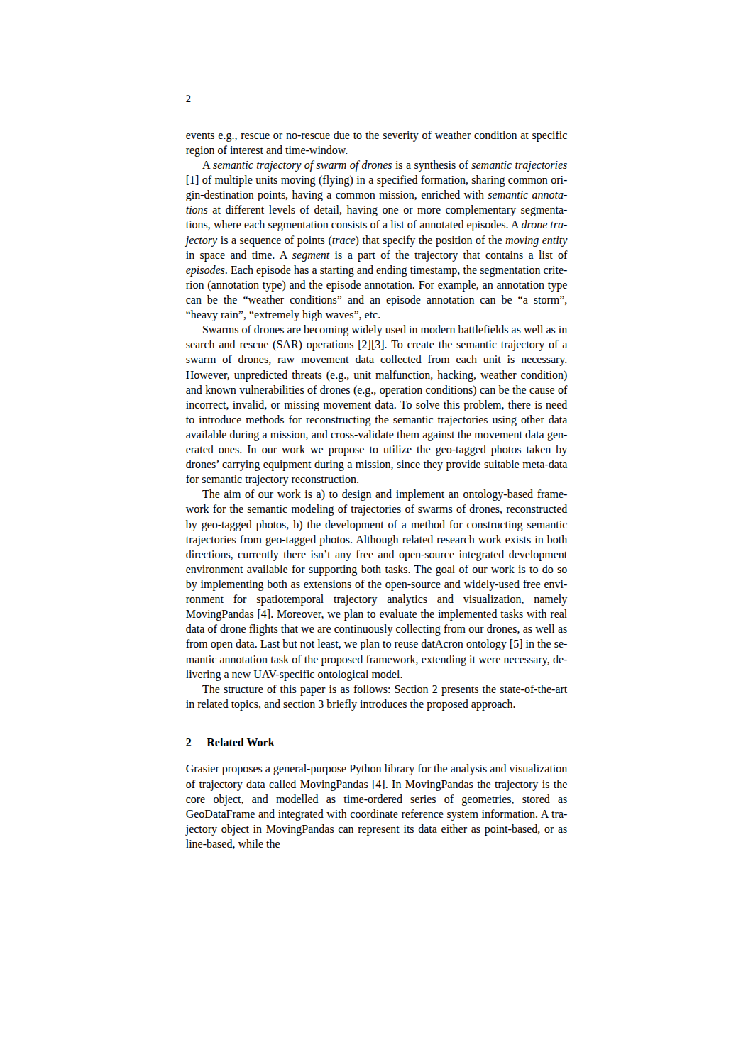2
events e.g., rescue or no-rescue due to the severity of weather condition at specific region of interest and time-window.
A semantic trajectory of swarm of drones is a synthesis of semantic trajectories [1] of multiple units moving (flying) in a specified formation, sharing common origin-destination points, having a common mission, enriched with semantic annotations at different levels of detail, having one or more complementary segmentations, where each segmentation consists of a list of annotated episodes. A drone trajectory is a sequence of points (trace) that specify the position of the moving entity in space and time. A segment is a part of the trajectory that contains a list of episodes. Each episode has a starting and ending timestamp, the segmentation criterion (annotation type) and the episode annotation. For example, an annotation type can be the “weather conditions” and an episode annotation can be “a storm”, “heavy rain”, “extremely high waves”, etc.
Swarms of drones are becoming widely used in modern battlefields as well as in search and rescue (SAR) operations [2][3]. To create the semantic trajectory of a swarm of drones, raw movement data collected from each unit is necessary. However, unpredicted threats (e.g., unit malfunction, hacking, weather condition) and known vulnerabilities of drones (e.g., operation conditions) can be the cause of incorrect, invalid, or missing movement data. To solve this problem, there is need to introduce methods for reconstructing the semantic trajectories using other data available during a mission, and cross-validate them against the movement data generated ones. In our work we propose to utilize the geo-tagged photos taken by drones’ carrying equipment during a mission, since they provide suitable meta-data for semantic trajectory reconstruction.
The aim of our work is a) to design and implement an ontology-based framework for the semantic modeling of trajectories of swarms of drones, reconstructed by geo-tagged photos, b) the development of a method for constructing semantic trajectories from geo-tagged photos. Although related research work exists in both directions, currently there isn’t any free and open-source integrated development environment available for supporting both tasks. The goal of our work is to do so by implementing both as extensions of the open-source and widely-used free environment for spatiotemporal trajectory analytics and visualization, namely MovingPandas [4]. Moreover, we plan to evaluate the implemented tasks with real data of drone flights that we are continuously collecting from our drones, as well as from open data. Last but not least, we plan to reuse datAcron ontology [5] in the semantic annotation task of the proposed framework, extending it were necessary, delivering a new UAV-specific ontological model.
The structure of this paper is as follows: Section 2 presents the state-of-the-art in related topics, and section 3 briefly introduces the proposed approach.
2 Related Work
Grasier proposes a general-purpose Python library for the analysis and visualization of trajectory data called MovingPandas [4]. In MovingPandas the trajectory is the core object, and modelled as time-ordered series of geometries, stored as GeoDataFrame and integrated with coordinate reference system information. A trajectory object in MovingPandas can represent its data either as point-based, or as line-based, while the